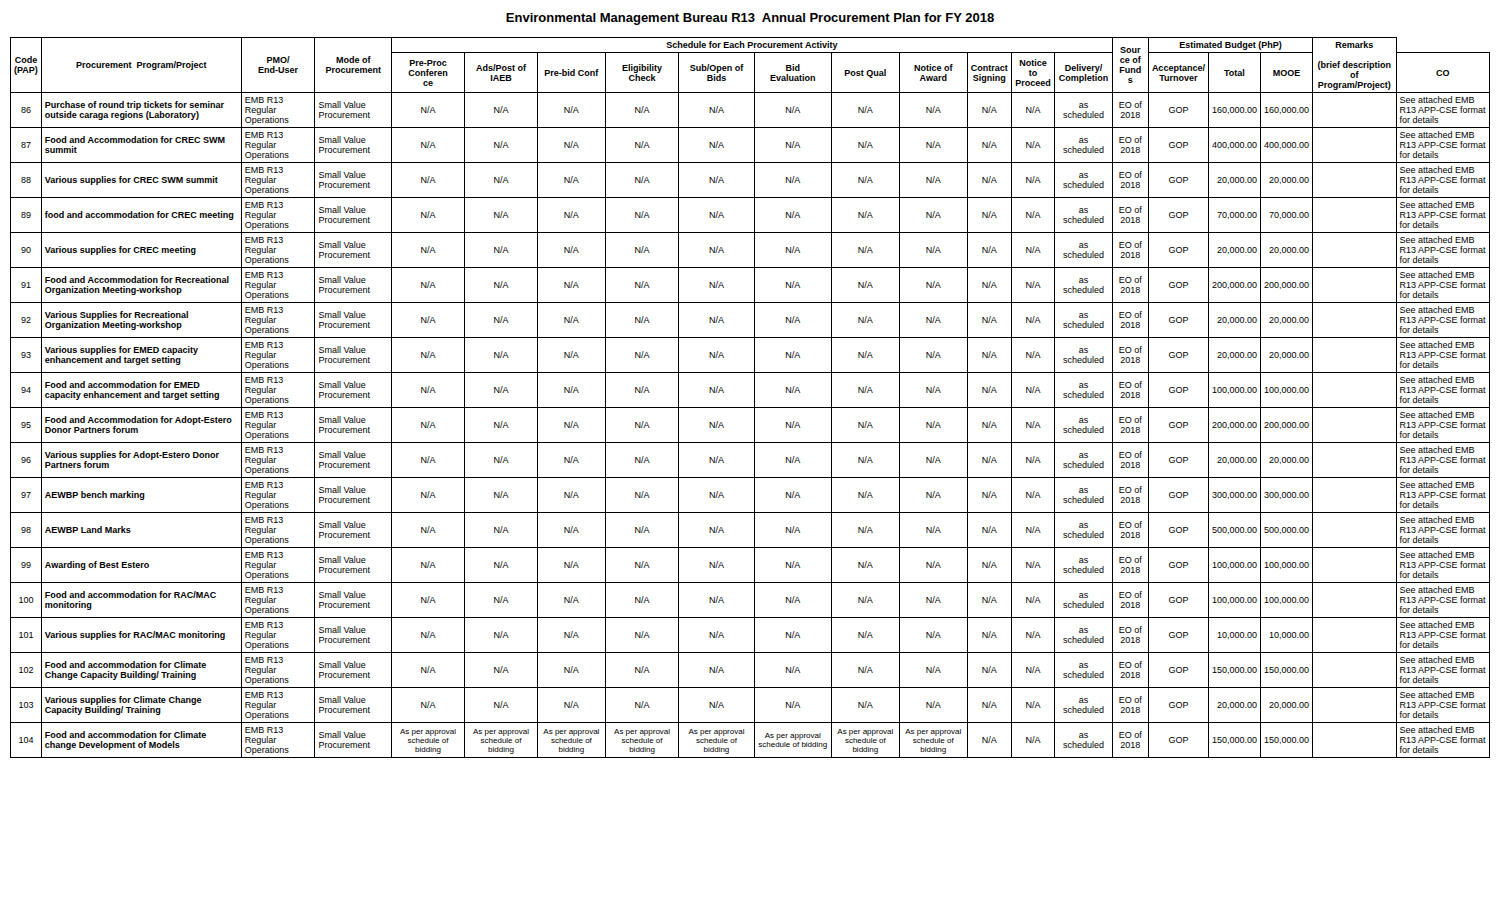Environmental Management Bureau R13 Annual Procurement Plan for FY 2018
| Code (PAP) | Procurement Program/Project | PMO/ End-User | Mode of Procurement | Schedule for Each Procurement Activity | Sour ce of Fund s | Estimated Budget (PhP) | Remarks (brief description of Program/Project) |
| --- | --- | --- | --- | --- | --- | --- | --- |
| Pre-Proc Conferen ce | Ads/Post of IAEB | Pre-bid Conf | Eligibility Check | Sub/Open of Bids | Bid Evaluation | Post Qual | Notice of Award | Contract Signing | Notice to Proceed | Delivery/ Completion | Acceptance/ Turnover | Total | MOOE | CO |
| 86 | Purchase of round trip tickets for seminar outside caraga regions (Laboratory) | EMB R13 Regular Operations | Small Value Procurement | N/A | N/A | N/A | N/A | N/A | N/A | N/A | N/A | N/A | N/A | as scheduled | EO of 2018 | GOP | 160,000.00 | 160,000.00 | | See attached EMB R13 APP-CSE format for details |
| 87 | Food and Accommodation for CREC SWM summit | EMB R13 Regular Operations | Small Value Procurement | N/A | N/A | N/A | N/A | N/A | N/A | N/A | N/A | N/A | N/A | as scheduled | EO of 2018 | GOP | 400,000.00 | 400,000.00 | | See attached EMB R13 APP-CSE format for details |
| 88 | Various supplies for CREC SWM summit | EMB R13 Regular Operations | Small Value Procurement | N/A | N/A | N/A | N/A | N/A | N/A | N/A | N/A | N/A | N/A | as scheduled | EO of 2018 | GOP | 20,000.00 | 20,000.00 | | See attached EMB R13 APP-CSE format for details |
| 89 | food and accommodation for CREC meeting | EMB R13 Regular Operations | Small Value Procurement | N/A | N/A | N/A | N/A | N/A | N/A | N/A | N/A | N/A | N/A | as scheduled | EO of 2018 | GOP | 70,000.00 | 70,000.00 | | See attached EMB R13 APP-CSE format for details |
| 90 | Various supplies for CREC meeting | EMB R13 Regular Operations | Small Value Procurement | N/A | N/A | N/A | N/A | N/A | N/A | N/A | N/A | N/A | N/A | as scheduled | EO of 2018 | GOP | 20,000.00 | 20,000.00 | | See attached EMB R13 APP-CSE format for details |
| 91 | Food and Accommodation for Recreational Organization Meeting-workshop | EMB R13 Regular Operations | Small Value Procurement | N/A | N/A | N/A | N/A | N/A | N/A | N/A | N/A | N/A | N/A | as scheduled | EO of 2018 | GOP | 200,000.00 | 200,000.00 | | See attached EMB R13 APP-CSE format for details |
| 92 | Various Supplies for Recreational Organization Meeting-workshop | EMB R13 Regular Operations | Small Value Procurement | N/A | N/A | N/A | N/A | N/A | N/A | N/A | N/A | N/A | N/A | as scheduled | EO of 2018 | GOP | 20,000.00 | 20,000.00 | | See attached EMB R13 APP-CSE format for details |
| 93 | Various supplies for EMED capacity enhancement and target setting | EMB R13 Regular Operations | Small Value Procurement | N/A | N/A | N/A | N/A | N/A | N/A | N/A | N/A | N/A | N/A | as scheduled | EO of 2018 | GOP | 20,000.00 | 20,000.00 | | See attached EMB R13 APP-CSE format for details |
| 94 | Food and accommodation for EMED capacity enhancement and target setting | EMB R13 Regular Operations | Small Value Procurement | N/A | N/A | N/A | N/A | N/A | N/A | N/A | N/A | N/A | N/A | as scheduled | EO of 2018 | GOP | 100,000.00 | 100,000.00 | | See attached EMB R13 APP-CSE format for details |
| 95 | Food and Accommodation for Adopt-Estero Donor Partners forum | EMB R13 Regular Operations | Small Value Procurement | N/A | N/A | N/A | N/A | N/A | N/A | N/A | N/A | N/A | N/A | as scheduled | EO of 2018 | GOP | 200,000.00 | 200,000.00 | | See attached EMB R13 APP-CSE format for details |
| 96 | Various supplies for Adopt-Estero Donor Partners forum | EMB R13 Regular Operations | Small Value Procurement | N/A | N/A | N/A | N/A | N/A | N/A | N/A | N/A | N/A | N/A | as scheduled | EO of 2018 | GOP | 20,000.00 | 20,000.00 | | See attached EMB R13 APP-CSE format for details |
| 97 | AEWBP bench marking | EMB R13 Regular Operations | Small Value Procurement | N/A | N/A | N/A | N/A | N/A | N/A | N/A | N/A | N/A | N/A | as scheduled | EO of 2018 | GOP | 300,000.00 | 300,000.00 | | See attached EMB R13 APP-CSE format for details |
| 98 | AEWBP Land Marks | EMB R13 Regular Operations | Small Value Procurement | N/A | N/A | N/A | N/A | N/A | N/A | N/A | N/A | N/A | N/A | as scheduled | EO of 2018 | GOP | 500,000.00 | 500,000.00 | | See attached EMB R13 APP-CSE format for details |
| 99 | Awarding of Best Estero | EMB R13 Regular Operations | Small Value Procurement | N/A | N/A | N/A | N/A | N/A | N/A | N/A | N/A | N/A | N/A | as scheduled | EO of 2018 | GOP | 100,000.00 | 100,000.00 | | See attached EMB R13 APP-CSE format for details |
| 100 | Food and accommodation for RAC/MAC monitoring | EMB R13 Regular Operations | Small Value Procurement | N/A | N/A | N/A | N/A | N/A | N/A | N/A | N/A | N/A | N/A | as scheduled | EO of 2018 | GOP | 100,000.00 | 100,000.00 | | See attached EMB R13 APP-CSE format for details |
| 101 | Various supplies for RAC/MAC monitoring | EMB R13 Regular Operations | Small Value Procurement | N/A | N/A | N/A | N/A | N/A | N/A | N/A | N/A | N/A | N/A | as scheduled | EO of 2018 | GOP | 10,000.00 | 10,000.00 | | See attached EMB R13 APP-CSE format for details |
| 102 | Food and accommodation for Climate Change Capacity Building/ Training | EMB R13 Regular Operations | Small Value Procurement | N/A | N/A | N/A | N/A | N/A | N/A | N/A | N/A | N/A | N/A | as scheduled | EO of 2018 | GOP | 150,000.00 | 150,000.00 | | See attached EMB R13 APP-CSE format for details |
| 103 | Various supplies for Climate Change Capacity Building/ Training | EMB R13 Regular Operations | Small Value Procurement | N/A | N/A | N/A | N/A | N/A | N/A | N/A | N/A | N/A | N/A | as scheduled | EO of 2018 | GOP | 20,000.00 | 20,000.00 | | See attached EMB R13 APP-CSE format for details |
| 104 | Food and accommodation for Climate change Development of Models | EMB R13 Regular Operations | Small Value Procurement | As per approval schedule of bidding | As per approval schedule of bidding | As per approval schedule of bidding | As per approval schedule of bidding | As per approval schedule of bidding | As per approval schedule of bidding | As per approval schedule of bidding | As per approval schedule of bidding | N/A | N/A | as scheduled | EO of 2018 | GOP | 150,000.00 | 150,000.00 | | See attached EMB R13 APP-CSE format for details |